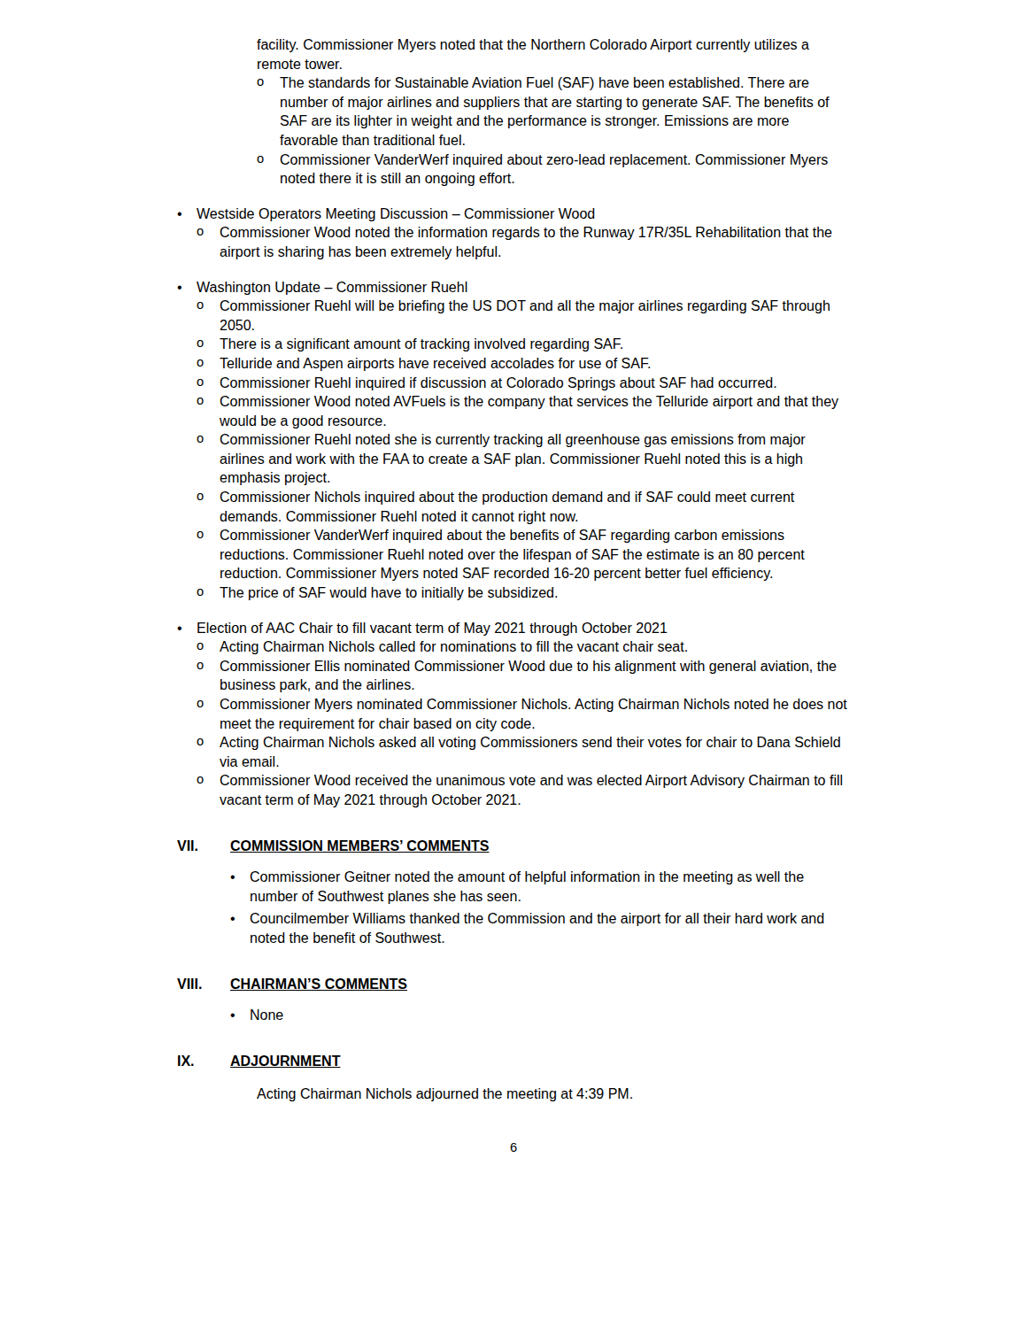facility. Commissioner Myers noted that the Northern Colorado Airport currently utilizes a remote tower.
The standards for Sustainable Aviation Fuel (SAF) have been established. There are number of major airlines and suppliers that are starting to generate SAF. The benefits of SAF are its lighter in weight and the performance is stronger. Emissions are more favorable than traditional fuel.
Commissioner VanderWerf inquired about zero-lead replacement. Commissioner Myers noted there it is still an ongoing effort.
Westside Operators Meeting Discussion – Commissioner Wood
Commissioner Wood noted the information regards to the Runway 17R/35L Rehabilitation that the airport is sharing has been extremely helpful.
Washington Update – Commissioner Ruehl
Commissioner Ruehl will be briefing the US DOT and all the major airlines regarding SAF through 2050.
There is a significant amount of tracking involved regarding SAF.
Telluride and Aspen airports have received accolades for use of SAF.
Commissioner Ruehl inquired if discussion at Colorado Springs about SAF had occurred.
Commissioner Wood noted AVFuels is the company that services the Telluride airport and that they would be a good resource.
Commissioner Ruehl noted she is currently tracking all greenhouse gas emissions from major airlines and work with the FAA to create a SAF plan. Commissioner Ruehl noted this is a high emphasis project.
Commissioner Nichols inquired about the production demand and if SAF could meet current demands. Commissioner Ruehl noted it cannot right now.
Commissioner VanderWerf inquired about the benefits of SAF regarding carbon emissions reductions. Commissioner Ruehl noted over the lifespan of SAF the estimate is an 80 percent reduction. Commissioner Myers noted SAF recorded 16-20 percent better fuel efficiency.
The price of SAF would have to initially be subsidized.
Election of AAC Chair to fill vacant term of May 2021 through October 2021
Acting Chairman Nichols called for nominations to fill the vacant chair seat.
Commissioner Ellis nominated Commissioner Wood due to his alignment with general aviation, the business park, and the airlines.
Commissioner Myers nominated Commissioner Nichols. Acting Chairman Nichols noted he does not meet the requirement for chair based on city code.
Acting Chairman Nichols asked all voting Commissioners send their votes for chair to Dana Schield via email.
Commissioner Wood received the unanimous vote and was elected Airport Advisory Chairman to fill vacant term of May 2021 through October 2021.
VII.
COMMISSION MEMBERS’ COMMENTS
Commissioner Geitner noted the amount of helpful information in the meeting as well the number of Southwest planes she has seen.
Councilmember Williams thanked the Commission and the airport for all their hard work and noted the benefit of Southwest.
VIII.
CHAIRMAN’S COMMENTS
None
IX.
ADJOURNMENT
Acting Chairman Nichols adjourned the meeting at 4:39 PM.
6